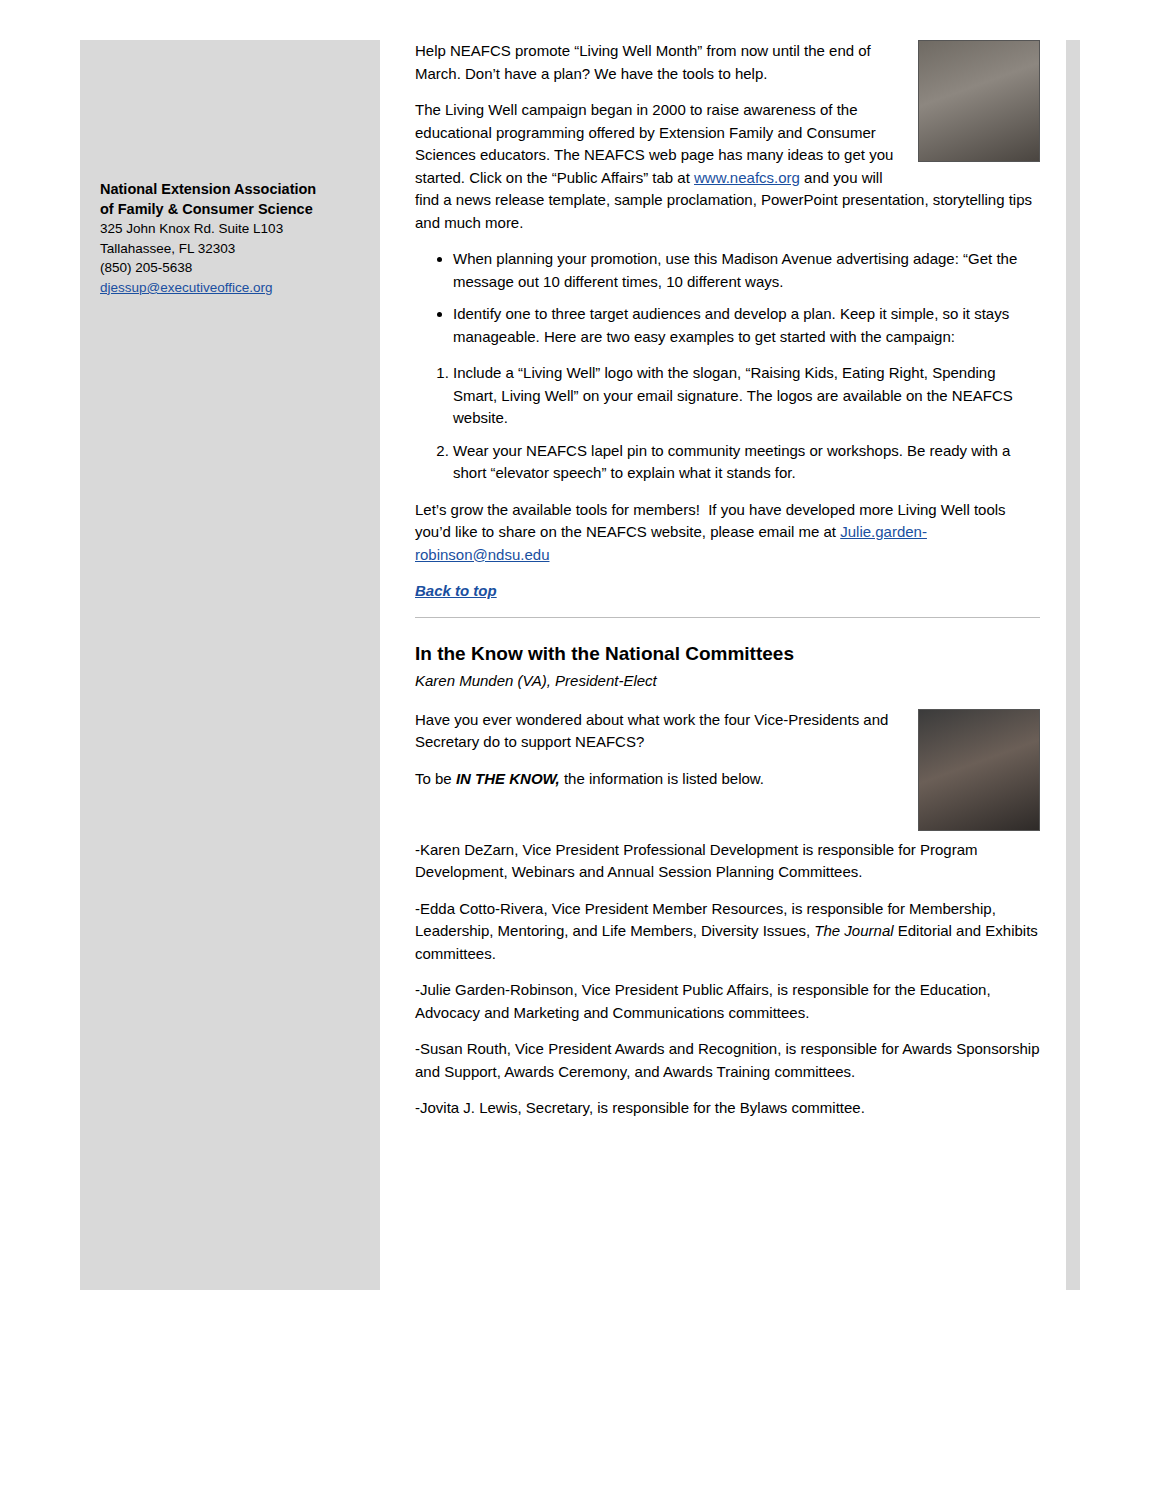National Extension Association
of Family & Consumer Science
325 John Knox Rd. Suite L103
Tallahassee, FL 32303
(850) 205-5638
djessup@executiveoffice.org
Help NEAFCS promote “Living Well Month” from now until the end of March. Don’t have a plan? We have the tools to help.
The Living Well campaign began in 2000 to raise awareness of the educational programming offered by Extension Family and Consumer Sciences educators. The NEAFCS web page has many ideas to get you started. Click on the “Public Affairs” tab at www.neafcs.org and you will find a news release template, sample proclamation, PowerPoint presentation, storytelling tips and much more.
When planning your promotion, use this Madison Avenue advertising adage: “Get the message out 10 different times, 10 different ways.
Identify one to three target audiences and develop a plan. Keep it simple, so it stays manageable. Here are two easy examples to get started with the campaign:
Include a “Living Well” logo with the slogan, “Raising Kids, Eating Right, Spending Smart, Living Well” on your email signature. The logos are available on the NEAFCS website.
Wear your NEAFCS lapel pin to community meetings or workshops. Be ready with a short “elevator speech” to explain what it stands for.
Let’s grow the available tools for members! If you have developed more Living Well tools you’d like to share on the NEAFCS website, please email me at Julie.garden-robinson@ndsu.edu
Back to top
In the Know with the National Committees
Karen Munden (VA), President-Elect
Have you ever wondered about what work the four Vice-Presidents and Secretary do to support NEAFCS?
To be IN THE KNOW, the information is listed below.
-Karen DeZarn, Vice President Professional Development is responsible for Program Development, Webinars and Annual Session Planning Committees.
-Edda Cotto-Rivera, Vice President Member Resources, is responsible for Membership, Leadership, Mentoring, and Life Members, Diversity Issues, The Journal Editorial and Exhibits committees.
-Julie Garden-Robinson, Vice President Public Affairs, is responsible for the Education, Advocacy and Marketing and Communications committees.
-Susan Routh, Vice President Awards and Recognition, is responsible for Awards Sponsorship and Support, Awards Ceremony, and Awards Training committees.
-Jovita J. Lewis, Secretary, is responsible for the Bylaws committee.